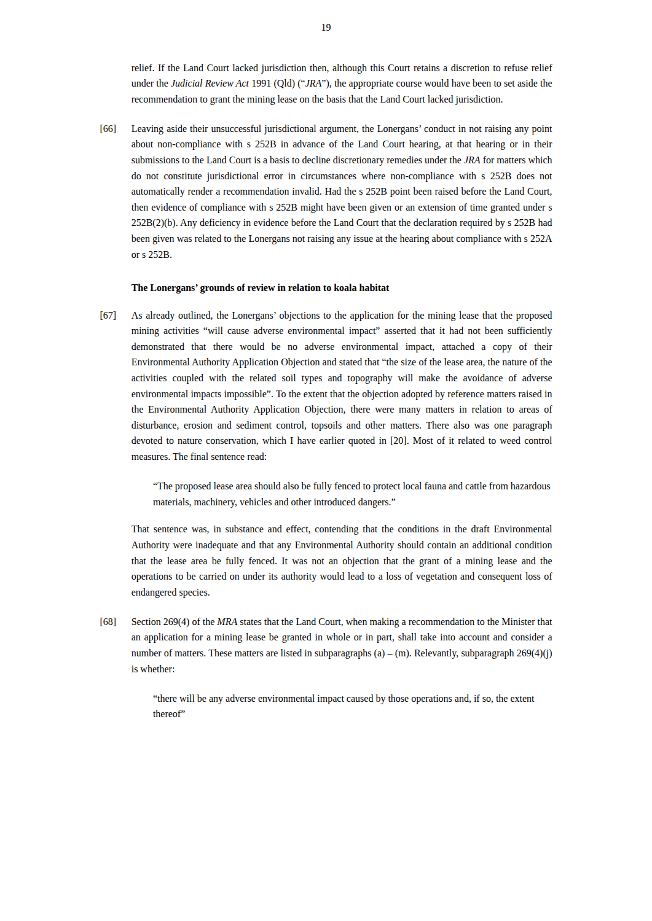19
relief. If the Land Court lacked jurisdiction then, although this Court retains a discretion to refuse relief under the Judicial Review Act 1991 (Qld) (“JRA”), the appropriate course would have been to set aside the recommendation to grant the mining lease on the basis that the Land Court lacked jurisdiction.
[66]
Leaving aside their unsuccessful jurisdictional argument, the Lonergans’ conduct in not raising any point about non-compliance with s 252B in advance of the Land Court hearing, at that hearing or in their submissions to the Land Court is a basis to decline discretionary remedies under the JRA for matters which do not constitute jurisdictional error in circumstances where non-compliance with s 252B does not automatically render a recommendation invalid. Had the s 252B point been raised before the Land Court, then evidence of compliance with s 252B might have been given or an extension of time granted under s 252B(2)(b). Any deficiency in evidence before the Land Court that the declaration required by s 252B had been given was related to the Lonergans not raising any issue at the hearing about compliance with s 252A or s 252B.
The Lonergans’ grounds of review in relation to koala habitat
[67]
As already outlined, the Lonergans’ objections to the application for the mining lease that the proposed mining activities “will cause adverse environmental impact” asserted that it had not been sufficiently demonstrated that there would be no adverse environmental impact, attached a copy of their Environmental Authority Application Objection and stated that “the size of the lease area, the nature of the activities coupled with the related soil types and topography will make the avoidance of adverse environmental impacts impossible”. To the extent that the objection adopted by reference matters raised in the Environmental Authority Application Objection, there were many matters in relation to areas of disturbance, erosion and sediment control, topsoils and other matters. There also was one paragraph devoted to nature conservation, which I have earlier quoted in [20]. Most of it related to weed control measures. The final sentence read:
“The proposed lease area should also be fully fenced to protect local fauna and cattle from hazardous materials, machinery, vehicles and other introduced dangers.”
That sentence was, in substance and effect, contending that the conditions in the draft Environmental Authority were inadequate and that any Environmental Authority should contain an additional condition that the lease area be fully fenced. It was not an objection that the grant of a mining lease and the operations to be carried on under its authority would lead to a loss of vegetation and consequent loss of endangered species.
[68]
Section 269(4) of the MRA states that the Land Court, when making a recommendation to the Minister that an application for a mining lease be granted in whole or in part, shall take into account and consider a number of matters. These matters are listed in subparagraphs (a) – (m). Relevantly, subparagraph 269(4)(j) is whether:
“there will be any adverse environmental impact caused by those operations and, if so, the extent thereof”